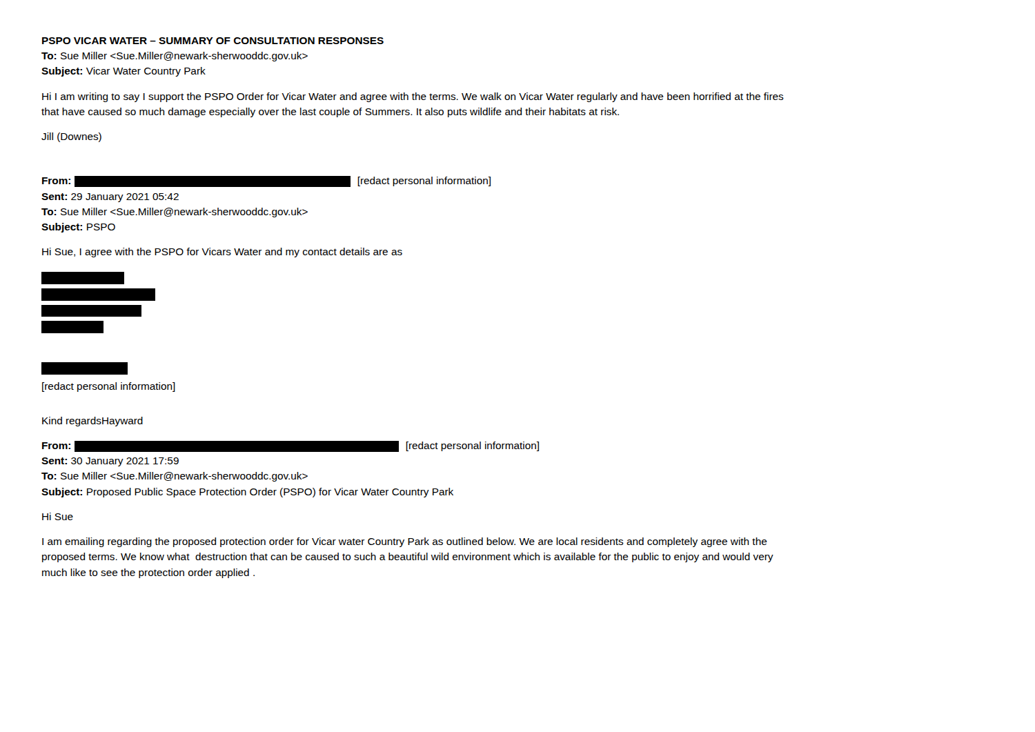PSPO VICAR WATER – SUMMARY OF CONSULTATION RESPONSES
To: Sue Miller <Sue.Miller@newark-sherwooddc.gov.uk>
Subject: Vicar Water Country Park
Hi I am writing to say I support the PSPO Order for Vicar Water and agree with the terms. We walk on Vicar Water regularly and have been horrified at the fires that have caused so much damage especially over the last couple of Summers. It also puts wildlife and their habitats at risk.
Jill (Downes)
From: [redact personal information]
Sent: 29 January 2021 05:42
To: Sue Miller <Sue.Miller@newark-sherwooddc.gov.uk>
Subject: PSPO
Hi Sue, I agree with the PSPO for Vicars Water and my contact details are as
[redact personal information]
Kind regardsHayward
From: [redact personal information]
Sent: 30 January 2021 17:59
To: Sue Miller <Sue.Miller@newark-sherwooddc.gov.uk>
Subject: Proposed Public Space Protection Order (PSPO) for Vicar Water Country Park
Hi Sue
I am emailing regarding the proposed protection order for Vicar water Country Park as outlined below. We are local residents and completely agree with the proposed terms. We know what destruction that can be caused to such a beautiful wild environment which is available for the public to enjoy and would very much like to see the protection order applied .